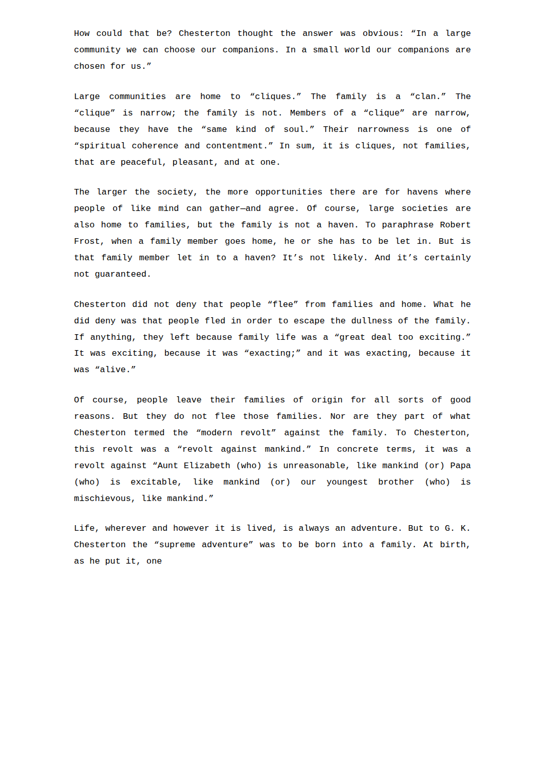How could that be? Chesterton thought the answer was obvious: “In a large community we can choose our companions. In a small world our companions are chosen for us.”
Large communities are home to “cliques.” The family is a “clan.” The “clique” is narrow; the family is not. Members of a “clique” are narrow, because they have the “same kind of soul.” Their narrowness is one of “spiritual coherence and contentment.” In sum, it is cliques, not families, that are peaceful, pleasant, and at one.
The larger the society, the more opportunities there are for havens where people of like mind can gather—and agree. Of course, large societies are also home to families, but the family is not a haven. To paraphrase Robert Frost, when a family member goes home, he or she has to be let in. But is that family member let in to a haven? It’s not likely. And it’s certainly not guaranteed.
Chesterton did not deny that people “flee” from families and home. What he did deny was that people fled in order to escape the dullness of the family. If anything, they left because family life was a “great deal too exciting.” It was exciting, because it was “exacting;” and it was exacting, because it was “alive.”
Of course, people leave their families of origin for all sorts of good reasons. But they do not flee those families. Nor are they part of what Chesterton termed the “modern revolt” against the family. To Chesterton, this revolt was a “revolt against mankind.” In concrete terms, it was a revolt against “Aunt Elizabeth (who) is unreasonable, like mankind (or) Papa (who) is excitable, like mankind (or) our youngest brother (who) is mischievous, like mankind.”
Life, wherever and however it is lived, is always an adventure. But to G. K. Chesterton the “supreme adventure” was to be born into a family. At birth, as he put it, one